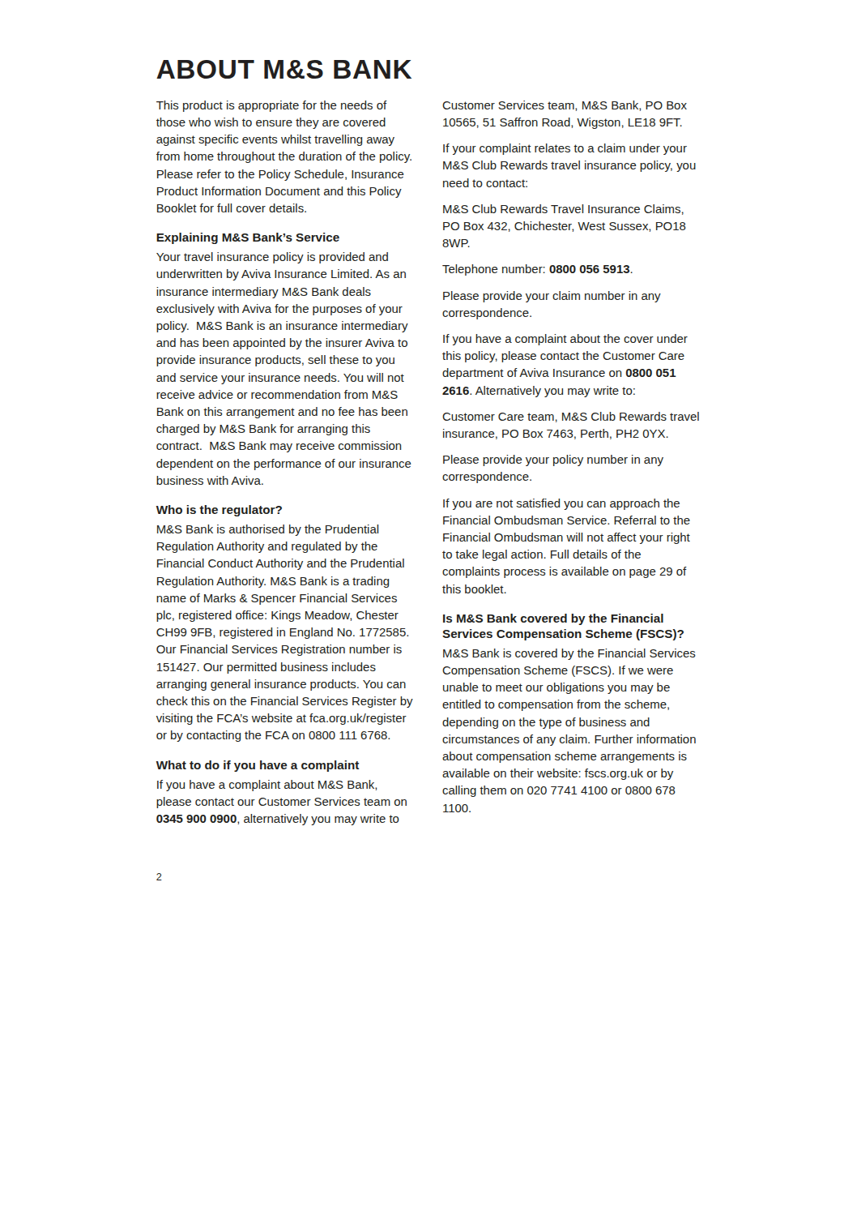ABOUT M&S BANK
This product is appropriate for the needs of those who wish to ensure they are covered against specific events whilst travelling away from home throughout the duration of the policy. Please refer to the Policy Schedule, Insurance Product Information Document and this Policy Booklet for full cover details.
Explaining M&S Bank’s Service
Your travel insurance policy is provided and underwritten by Aviva Insurance Limited. As an insurance intermediary M&S Bank deals exclusively with Aviva for the purposes of your policy. M&S Bank is an insurance intermediary and has been appointed by the insurer Aviva to provide insurance products, sell these to you and service your insurance needs. You will not receive advice or recommendation from M&S Bank on this arrangement and no fee has been charged by M&S Bank for arranging this contract. M&S Bank may receive commission dependent on the performance of our insurance business with Aviva.
Who is the regulator?
M&S Bank is authorised by the Prudential Regulation Authority and regulated by the Financial Conduct Authority and the Prudential Regulation Authority. M&S Bank is a trading name of Marks & Spencer Financial Services plc, registered office: Kings Meadow, Chester CH99 9FB, registered in England No. 1772585. Our Financial Services Registration number is 151427. Our permitted business includes arranging general insurance products. You can check this on the Financial Services Register by visiting the FCA’s website at fca.org.uk/register or by contacting the FCA on 0800 111 6768.
What to do if you have a complaint
If you have a complaint about M&S Bank, please contact our Customer Services team on 0345 900 0900, alternatively you may write to Customer Services team, M&S Bank, PO Box 10565, 51 Saffron Road, Wigston, LE18 9FT.
If your complaint relates to a claim under your M&S Club Rewards travel insurance policy, you need to contact:
M&S Club Rewards Travel Insurance Claims, PO Box 432, Chichester, West Sussex, PO18 8WP.
Telephone number: 0800 056 5913.
Please provide your claim number in any correspondence.
If you have a complaint about the cover under this policy, please contact the Customer Care department of Aviva Insurance on 0800 051 2616. Alternatively you may write to:
Customer Care team, M&S Club Rewards travel insurance, PO Box 7463, Perth, PH2 0YX.
Please provide your policy number in any correspondence.
If you are not satisfied you can approach the Financial Ombudsman Service. Referral to the Financial Ombudsman will not affect your right to take legal action. Full details of the complaints process is available on page 29 of this booklet.
Is M&S Bank covered by the Financial Services Compensation Scheme (FSCS)?
M&S Bank is covered by the Financial Services Compensation Scheme (FSCS). If we were unable to meet our obligations you may be entitled to compensation from the scheme, depending on the type of business and circumstances of any claim. Further information about compensation scheme arrangements is available on their website: fscs.org.uk or by calling them on 020 7741 4100 or 0800 678 1100.
2